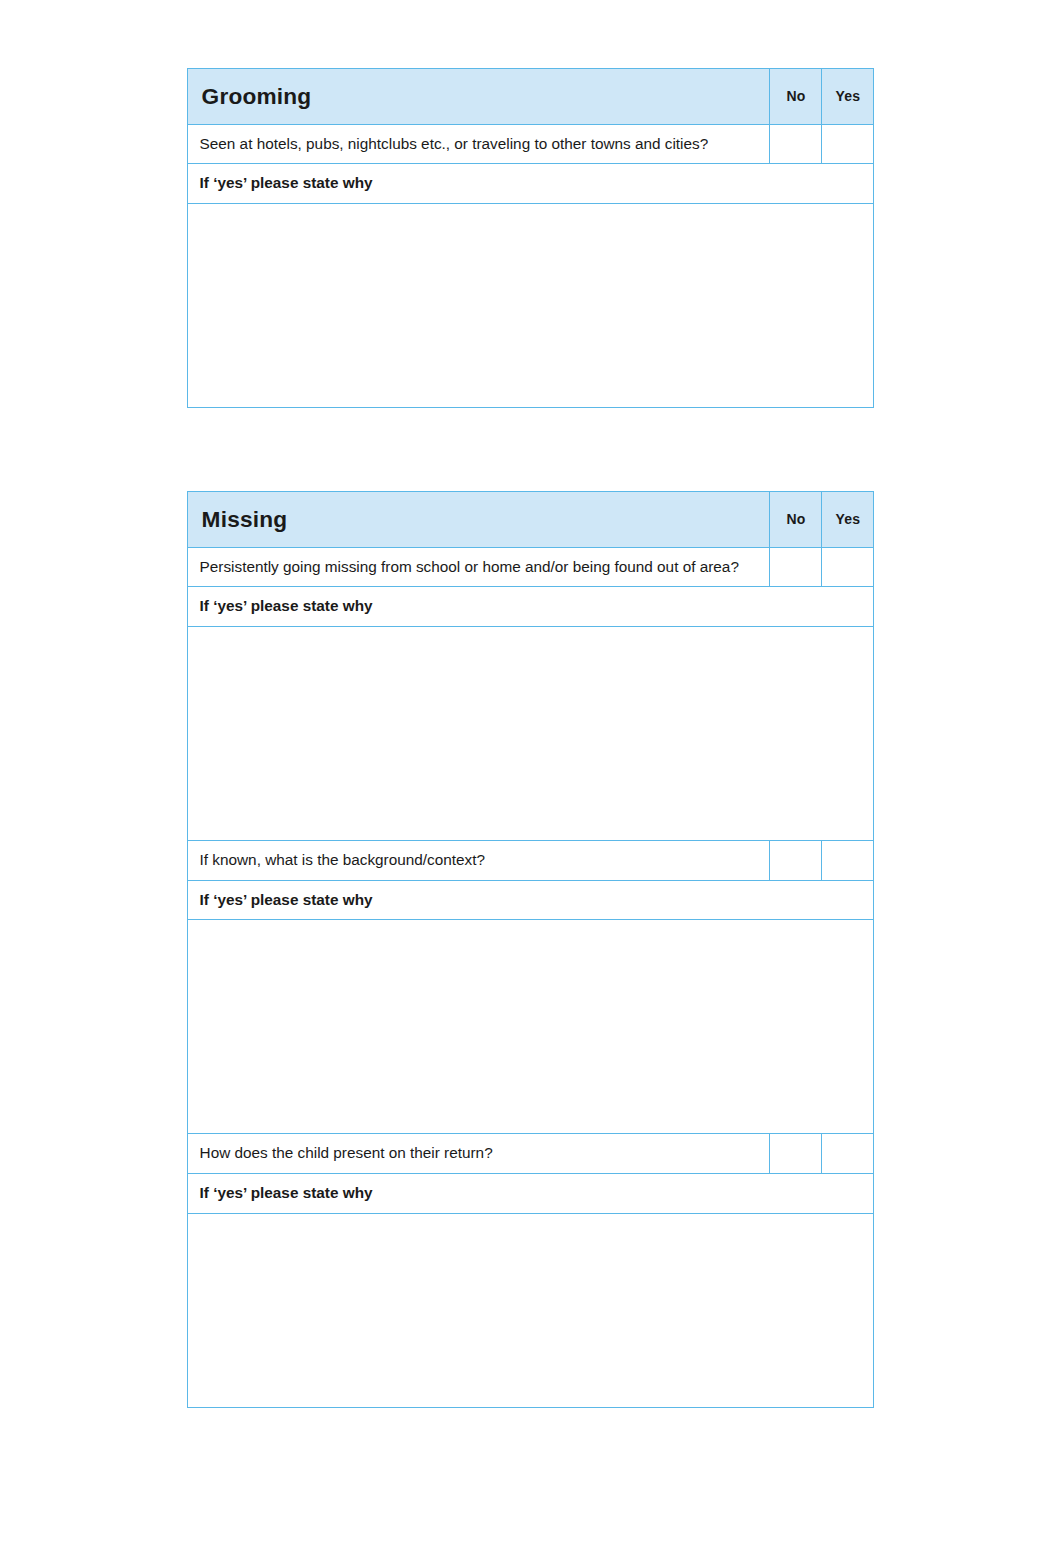| Grooming | No | Yes |
| --- | --- | --- |
| Seen at hotels, pubs, nightclubs etc., or traveling to other towns and cities? | | |
| If ‘yes’ please state why |
| Missing | No | Yes |
| --- | --- | --- |
| Persistently going missing from school or home and/or being found out of area? | | |
| If ‘yes’ please state why |
| If known, what is the background/context? | | |
| If ‘yes’ please state why |
| How does the child present on their return? | | |
| If ‘yes’ please state why |